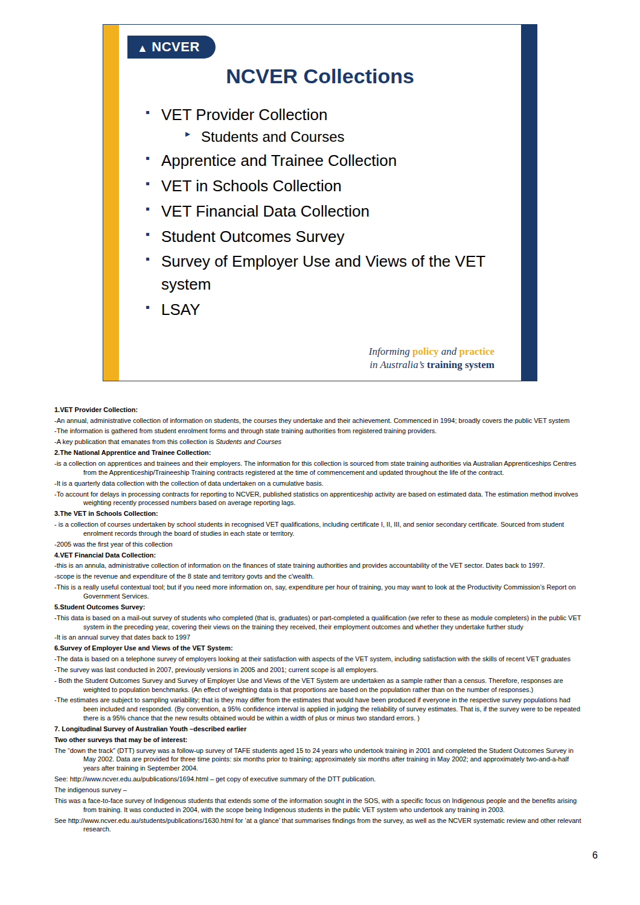▲NCVER
NCVER Collections
VET Provider Collection
Students and Courses
Apprentice and Trainee Collection
VET in Schools Collection
VET Financial Data Collection
Student Outcomes Survey
Survey of Employer Use and Views of the VET system
LSAY
Informing policy and practice
in Australia’s training system
1.VET Provider Collection:
-An annual, administrative collection of information on students, the courses they undertake and their achievement. Commenced in 1994; broadly covers the public VET system
-The information is gathered from student enrolment forms and through state training authorities from registered training providers.
-A key publication that emanates from this collection is Students and Courses
2.The National Apprentice and Trainee Collection:
-is a collection on apprentices and trainees and their employers. The information for this collection is sourced from state training authorities via Australian Apprenticeships Centres from the Apprenticeship/Traineeship Training contracts registered at the time of commencement and updated throughout the life of the contract.
-It is a quarterly data collection with the collection of data undertaken on a cumulative basis.
-To account for delays in processing contracts for reporting to NCVER, published statistics on apprenticeship activity are based on estimated data. The estimation method involves weighting recently processed numbers based on average reporting lags.
3.The VET in Schools Collection:
- is a collection of courses undertaken by school students in recognised VET qualifications, including certificate I, II, III, and senior secondary certificate. Sourced from student enrolment records through the board of studies in each state or territory.
-2005 was the first year of this collection
4.VET Financial Data Collection:
-this is an annula, administrative collection of information on the finances of state training authorities and provides accountability of the VET sector. Dates back to 1997.
-scope is the revenue and expenditure of the 8 state and territory govts and the c'wealth.
-This is a really useful contextual tool; but if you need more information on, say, expenditure per hour of training, you may want to look at the Productivity Commission’s Report on Government Services.
5.Student Outcomes Survey:
-This data is based on a mail-out survey of students who completed (that is, graduates) or part-completed a qualification (we refer to these as module completers) in the public VET system in the preceding year, covering their views on the training they received, their employment outcomes and whether they undertake further study
-It is an annual survey that dates back to 1997
6.Survey of Employer Use and Views of the VET System:
-The data is based on a telephone survey of employers looking at their satisfaction with aspects of the VET system, including satisfaction with the skills of recent VET graduates
-The survey was last conducted in 2007, previously versions in 2005 and 2001; current scope is all employers.
- Both the Student Outcomes Survey and Survey of Employer Use and Views of the VET System are undertaken as a sample rather than a census. Therefore, responses are weighted to population benchmarks. (An effect of weighting data is that proportions are based on the population rather than on the number of responses.)
-The estimates are subject to sampling variability; that is they may differ from the estimates that would have been produced if everyone in the respective survey populations had been included and responded. (By convention, a 95% confidence interval is applied in judging the reliability of survey estimates. That is, if the survey were to be repeated there is a 95% chance that the new results obtained would be within a width of plus or minus two standard errors. )
7. Longitudinal Survey of Australian Youth –described earlier
Two other surveys that may be of interest:
The “down the track” (DTT) survey was a follow-up survey of TAFE students aged 15 to 24 years who undertook training in 2001 and completed the Student Outcomes Survey in May 2002. Data are provided for three time points: six months prior to training; approximately six months after training in May 2002; and approximately two-and-a-half years after training in September 2004.
See: http://www.ncver.edu.au/publications/1694.html – get copy of executive summary of the DTT publication.
The indigenous survey –
This was a face-to-face survey of Indigenous students that extends some of the information sought in the SOS, with a specific focus on Indigenous people and the benefits arising from training. It was conducted in 2004, with the scope being Indigenous students in the public VET system who undertook any training in 2003.
See http://www.ncver.edu.au/students/publications/1630.html for ‘at a glance’ that summarises findings from the survey, as well as the NCVER systematic review and other relevant research.
6